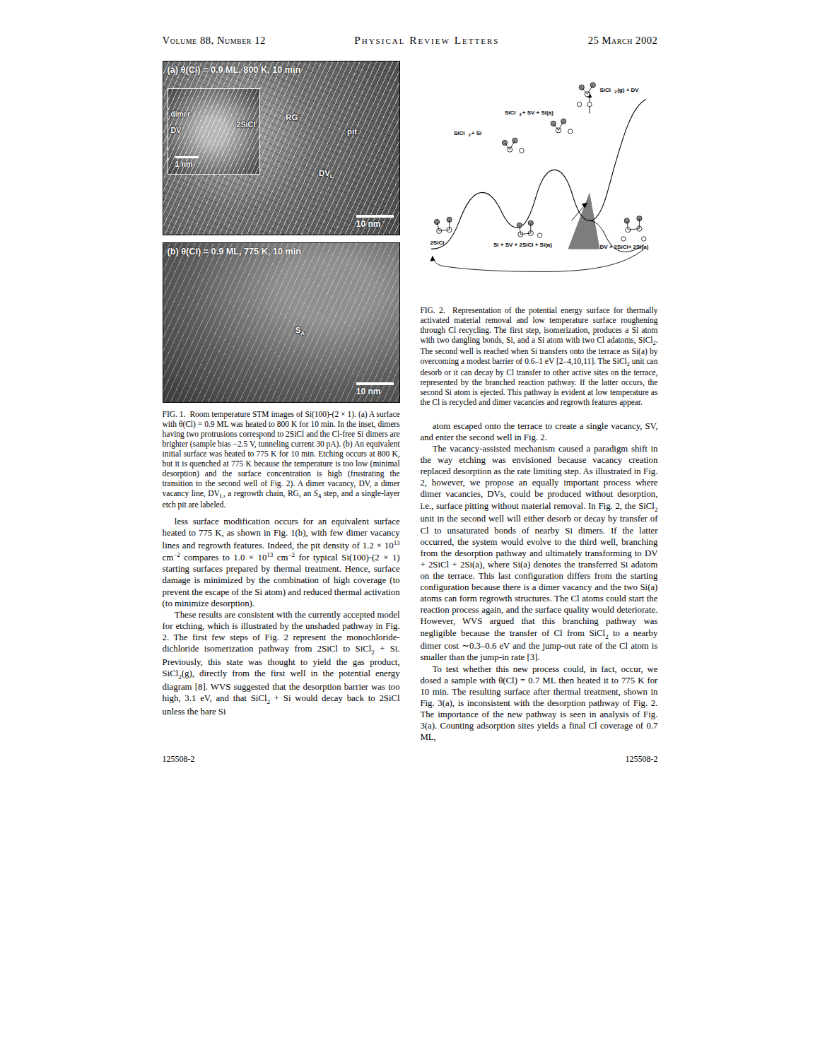Volume 88, Number 12
Physical Review Letters
25 March 2002
(a) θ(Cl) = 0.9 ML, 800 K, 10 min
dimer
DV
2SiCl
1 nm
RG
pit
DVL
10 nm
(b) θ(Cl) = 0.9 ML, 775 K, 10 min
SA
10 nm
FIG. 1. Room temperature STM images of Si(100)-(2 × 1). (a) A surface with θ(Cl) = 0.9 ML was heated to 800 K for 10 min. In the inset, dimers having two protrusions correspond to 2SiCl and the Cl-free Si dimers are brighter (sample bias −2.5 V, tunneling current 30 pA). (b) An equivalent initial surface was heated to 775 K for 10 min. Etching occurs at 800 K, but it is quenched at 775 K because the temperature is too low (minimal desorption) and the surface concentration is high (frustrating the transition to the second well of Fig. 2). A dimer vacancy, DV, a dimer vacancy line, DVL, a regrowth chain, RG, an SA step, and a single-layer etch pit are labeled.
less surface modification occurs for an equivalent surface heated to 775 K, as shown in Fig. 1(b), with few dimer vacancy lines and regrowth features. Indeed, the pit density of 1.2 × 1013 cm−2 compares to 1.0 × 1013 cm−2 for typical Si(100)-(2 × 1) starting surfaces prepared by thermal treatment. Hence, surface damage is minimized by the combination of high coverage (to prevent the escape of the Si atom) and reduced thermal activation (to minimize desorption).
These results are consistent with the currently accepted model for etching, which is illustrated by the unshaded pathway in Fig. 2. The first few steps of Fig. 2 represent the monochloride-dichloride isomerization pathway from 2SiCl to SiCl2 + Si. Previously, this state was thought to yield the gas product, SiCl2(g), directly from the first well in the potential energy diagram [8]. WVS suggested that the desorption barrier was too high, 3.1 eV, and that SiCl2 + Si would decay back to 2SiCl unless the bare Si
SiCl 2 (g) + DV SiCl 2 + SV + Si(a) SiCl 2 + Si 2SiCl Si + SV + 2SiCl + Si(a) DV + 2SiCl+ 2Si(a)
FIG. 2. Representation of the potential energy surface for thermally activated material removal and low temperature surface roughening through Cl recycling. The first step, isomerization, produces a Si atom with two dangling bonds, Si, and a Si atom with two Cl adatoms, SiCl2. The second well is reached when Si transfers onto the terrace as Si(a) by overcoming a modest barrier of 0.6–1 eV [2–4,10,11]. The SiCl2 unit can desorb or it can decay by Cl transfer to other active sites on the terrace, represented by the branched reaction pathway. If the latter occurs, the second Si atom is ejected. This pathway is evident at low temperature as the Cl is recycled and dimer vacancies and regrowth features appear.
atom escaped onto the terrace to create a single vacancy, SV, and enter the second well in Fig. 2.
The vacancy-assisted mechanism caused a paradigm shift in the way etching was envisioned because vacancy creation replaced desorption as the rate limiting step. As illustrated in Fig. 2, however, we propose an equally important process where dimer vacancies, DVs, could be produced without desorption, i.e., surface pitting without material removal. In Fig. 2, the SiCl2 unit in the second well will either desorb or decay by transfer of Cl to unsaturated bonds of nearby Si dimers. If the latter occurred, the system would evolve to the third well, branching from the desorption pathway and ultimately transforming to DV + 2SiCl + 2Si(a), where Si(a) denotes the transferred Si adatom on the terrace. This last configuration differs from the starting configuration because there is a dimer vacancy and the two Si(a) atoms can form regrowth structures. The Cl atoms could start the reaction process again, and the surface quality would deteriorate. However, WVS argued that this branching pathway was negligible because the transfer of Cl from SiCl2 to a nearby dimer cost ∼0.3–0.6 eV and the jump-out rate of the Cl atom is smaller than the jump-in rate [3].
To test whether this new process could, in fact, occur, we dosed a sample with θ(Cl) = 0.7 ML then heated it to 775 K for 10 min. The resulting surface after thermal treatment, shown in Fig. 3(a), is inconsistent with the desorption pathway of Fig. 2. The importance of the new pathway is seen in analysis of Fig. 3(a). Counting adsorption sites yields a final Cl coverage of 0.7 ML,
125508-2
125508-2